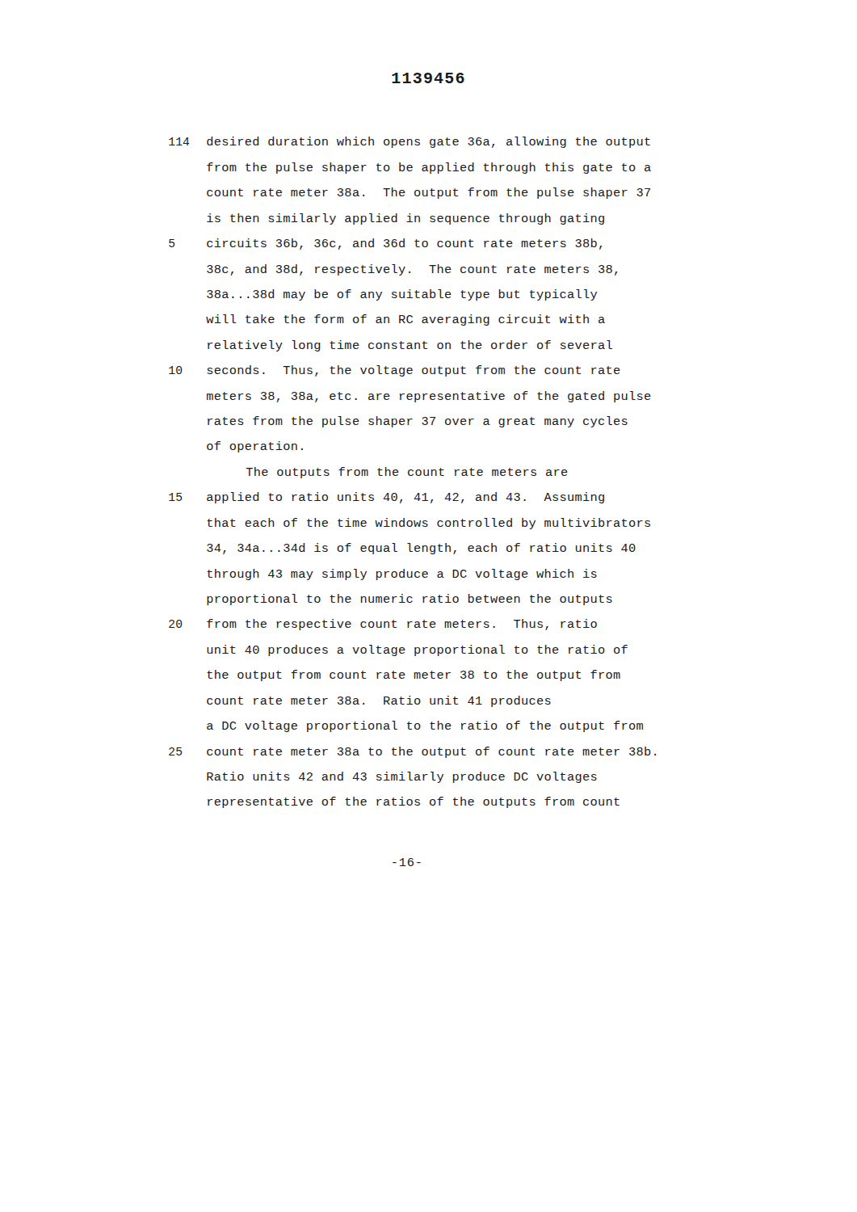1139456
114desired duration which opens gate 36a, allowing the output
from the pulse shaper to be applied through this gate to a
count rate meter 38a. The output from the pulse shaper 37
is then similarly applied in sequence through gating
5circuits 36b, 36c, and 36d to count rate meters 38b,
38c, and 38d, respectively. The count rate meters 38,
38a...38d may be of any suitable type but typically
will take the form of an RC averaging circuit with a
relatively long time constant on the order of several
10seconds. Thus, the voltage output from the count rate
meters 38, 38a, etc. are representative of the gated pulse
rates from the pulse shaper 37 over a great many cycles
of operation.
The outputs from the count rate meters are
15applied to ratio units 40, 41, 42, and 43. Assuming
that each of the time windows controlled by multivibrators
34, 34a...34d is of equal length, each of ratio units 40
through 43 may simply produce a DC voltage which is
proportional to the numeric ratio between the outputs
20from the respective count rate meters. Thus, ratio
unit 40 produces a voltage proportional to the ratio of
the output from count rate meter 38 to the output from
count rate meter 38a. Ratio unit 41 produces
a DC voltage proportional to the ratio of the output from
25count rate meter 38a to the output of count rate meter 38b.
Ratio units 42 and 43 similarly produce DC voltages
representative of the ratios of the outputs from count
-16-